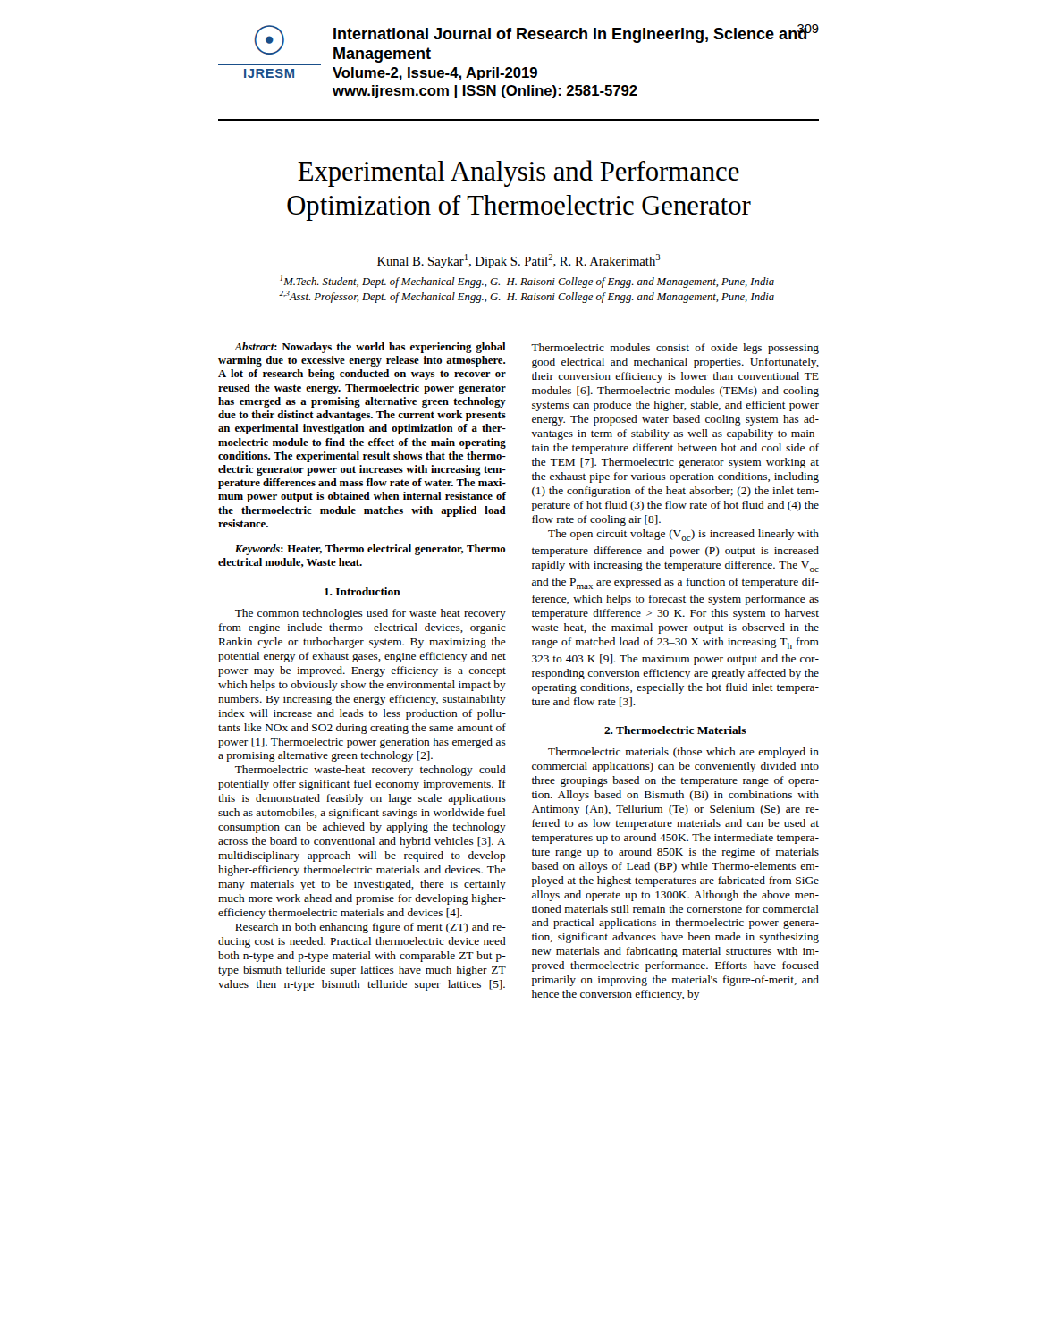309
☉
IJRESM
International Journal of Research in Engineering, Science and Management
Volume-2, Issue-4, April-2019
www.ijresm.com | ISSN (Online): 2581-5792
Experimental Analysis and Performance
Optimization of Thermoelectric Generator
Kunal B. Saykar1, Dipak S. Patil2, R. R. Arakerimath3
1M.Tech. Student, Dept. of Mechanical Engg., G. H. Raisoni College of Engg. and Management, Pune, India
2,3Asst. Professor, Dept. of Mechanical Engg., G. H. Raisoni College of Engg. and Management, Pune, India
Abstract: Nowadays the world has experiencing global warming due to excessive energy release into atmosphere. A lot of research being conducted on ways to recover or reused the waste energy. Thermoelectric power generator has emerged as a promising alternative green technology due to their distinct advantages. The current work presents an experimental investigation and optimization of a thermoelectric module to find the effect of the main operating conditions. The experimental result shows that the thermoelectric generator power out increases with increasing temperature differences and mass flow rate of water. The maximum power output is obtained when internal resistance of the thermoelectric module matches with applied load resistance.
Keywords: Heater, Thermo electrical generator, Thermo electrical module, Waste heat.
1. Introduction
The common technologies used for waste heat recovery from engine include thermo- electrical devices, organic Rankin cycle or turbocharger system. By maximizing the potential energy of exhaust gases, engine efficiency and net power may be improved. Energy efficiency is a concept which helps to obviously show the environmental impact by numbers. By increasing the energy efficiency, sustainability index will increase and leads to less production of pollutants like NOx and SO2 during creating the same amount of power [1]. Thermoelectric power generation has emerged as a promising alternative green technology [2].
Thermoelectric waste-heat recovery technology could potentially offer significant fuel economy improvements. If this is demonstrated feasibly on large scale applications such as automobiles, a significant savings in worldwide fuel consumption can be achieved by applying the technology across the board to conventional and hybrid vehicles [3]. A multidisciplinary approach will be required to develop higher-efficiency thermoelectric materials and devices. The many materials yet to be investigated, there is certainly much more work ahead and promise for developing higher-efficiency thermoelectric materials and devices [4].
Research in both enhancing figure of merit (ZT) and reducing cost is needed. Practical thermoelectric device need both n-type and p-type material with comparable ZT but p- type bismuth telluride super lattices have much higher ZT values then n-type bismuth telluride super lattices [5]. Thermoelectric modules consist of oxide legs possessing good electrical and mechanical properties. Unfortunately, their conversion efficiency is lower than conventional TE modules [6]. Thermoelectric modules (TEMs) and cooling systems can produce the higher, stable, and efficient power energy. The proposed water based cooling system has advantages in term of stability as well as capability to maintain the temperature different between hot and cool side of the TEM [7]. Thermoelectric generator system working at the exhaust pipe for various operation conditions, including (1) the configuration of the heat absorber; (2) the inlet temperature of hot fluid (3) the flow rate of hot fluid and (4) the flow rate of cooling air [8].
The open circuit voltage (Voc) is increased linearly with temperature difference and power (P) output is increased rapidly with increasing the temperature difference. The Voc and the Pmax are expressed as a function of temperature difference, which helps to forecast the system performance as temperature difference > 30 K. For this system to harvest waste heat, the maximal power output is observed in the range of matched load of 23–30 X with increasing Th from 323 to 403 K [9]. The maximum power output and the corresponding conversion efficiency are greatly affected by the operating conditions, especially the hot fluid inlet temperature and flow rate [3].
2. Thermoelectric Materials
Thermoelectric materials (those which are employed in commercial applications) can be conveniently divided into three groupings based on the temperature range of operation. Alloys based on Bismuth (Bi) in combinations with Antimony (An), Tellurium (Te) or Selenium (Se) are referred to as low temperature materials and can be used at temperatures up to around 450K. The intermediate temperature range up to around 850K is the regime of materials based on alloys of Lead (BP) while Thermo-elements employed at the highest temperatures are fabricated from SiGe alloys and operate up to 1300K. Although the above mentioned materials still remain the cornerstone for commercial and practical applications in thermoelectric power generation, significant advances have been made in synthesizing new materials and fabricating material structures with improved thermoelectric performance. Efforts have focused primarily on improving the material's figure-of-merit, and hence the conversion efficiency, by